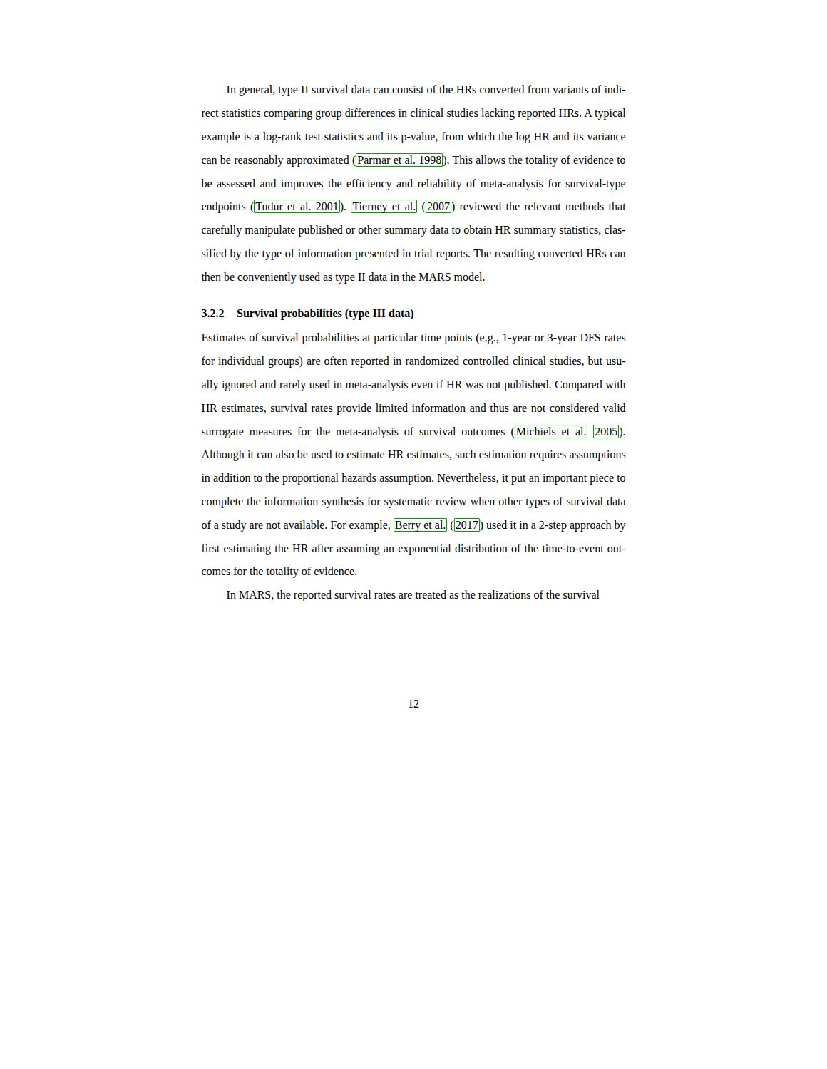In general, type II survival data can consist of the HRs converted from variants of indirect statistics comparing group differences in clinical studies lacking reported HRs. A typical example is a log-rank test statistics and its p-value, from which the log HR and its variance can be reasonably approximated (Parmar et al. 1998). This allows the totality of evidence to be assessed and improves the efficiency and reliability of meta-analysis for survival-type endpoints (Tudur et al. 2001). Tierney et al. (2007) reviewed the relevant methods that carefully manipulate published or other summary data to obtain HR summary statistics, classified by the type of information presented in trial reports. The resulting converted HRs can then be conveniently used as type II data in the MARS model.
3.2.2 Survival probabilities (type III data)
Estimates of survival probabilities at particular time points (e.g., 1-year or 3-year DFS rates for individual groups) are often reported in randomized controlled clinical studies, but usually ignored and rarely used in meta-analysis even if HR was not published. Compared with HR estimates, survival rates provide limited information and thus are not considered valid surrogate measures for the meta-analysis of survival outcomes (Michiels et al. 2005). Although it can also be used to estimate HR estimates, such estimation requires assumptions in addition to the proportional hazards assumption. Nevertheless, it put an important piece to complete the information synthesis for systematic review when other types of survival data of a study are not available. For example, Berry et al. (2017) used it in a 2-step approach by first estimating the HR after assuming an exponential distribution of the time-to-event outcomes for the totality of evidence.
In MARS, the reported survival rates are treated as the realizations of the survival
12